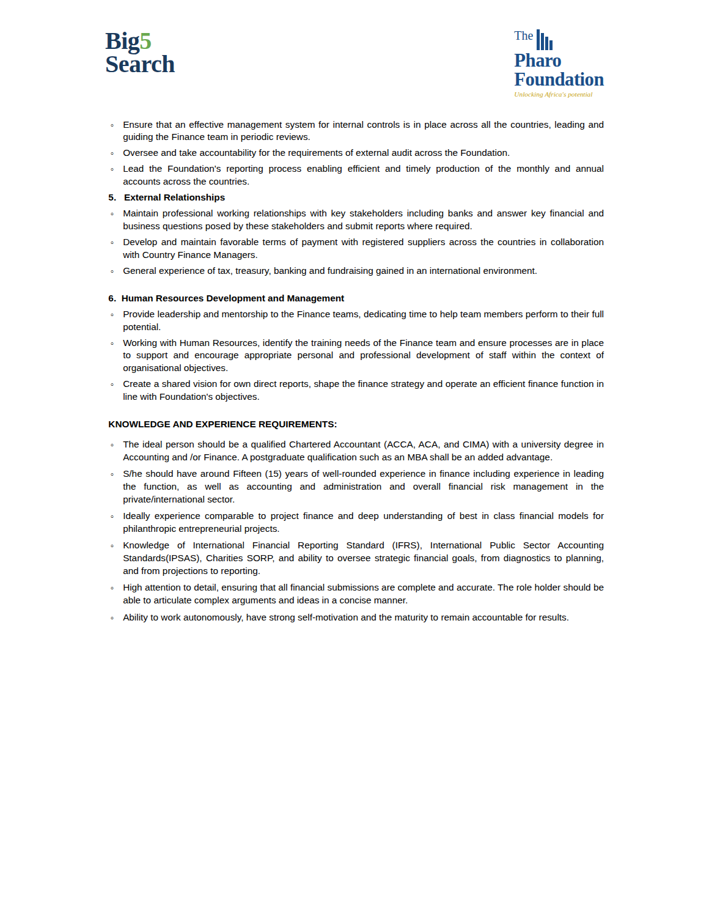Big5
Search
The Pharo Foundation
Unlocking Africa's potential
Ensure that an effective management system for internal controls is in place across all the countries, leading and guiding the Finance team in periodic reviews.
Oversee and take accountability for the requirements of external audit across the Foundation.
Lead the Foundation's reporting process enabling efficient and timely production of the monthly and annual accounts across the countries.
5. External Relationships
Maintain professional working relationships with key stakeholders including banks and answer key financial and business questions posed by these stakeholders and submit reports where required.
Develop and maintain favorable terms of payment with registered suppliers across the countries in collaboration with Country Finance Managers.
General experience of tax, treasury, banking and fundraising gained in an international environment.
6. Human Resources Development and Management
Provide leadership and mentorship to the Finance teams, dedicating time to help team members perform to their full potential.
Working with Human Resources, identify the training needs of the Finance team and ensure processes are in place to support and encourage appropriate personal and professional development of staff within the context of organisational objectives.
Create a shared vision for own direct reports, shape the finance strategy and operate an efficient finance function in line with Foundation's objectives.
KNOWLEDGE AND EXPERIENCE REQUIREMENTS:
The ideal person should be a qualified Chartered Accountant (ACCA, ACA, and CIMA) with a university degree in Accounting and /or Finance. A postgraduate qualification such as an MBA shall be an added advantage.
S/he should have around Fifteen (15) years of well-rounded experience in finance including experience in leading the function, as well as accounting and administration and overall financial risk management in the private/international sector.
Ideally experience comparable to project finance and deep understanding of best in class financial models for philanthropic entrepreneurial projects.
Knowledge of International Financial Reporting Standard (IFRS), International Public Sector Accounting Standards(IPSAS), Charities SORP, and ability to oversee strategic financial goals, from diagnostics to planning, and from projections to reporting.
High attention to detail, ensuring that all financial submissions are complete and accurate. The role holder should be able to articulate complex arguments and ideas in a concise manner.
Ability to work autonomously, have strong self-motivation and the maturity to remain accountable for results.